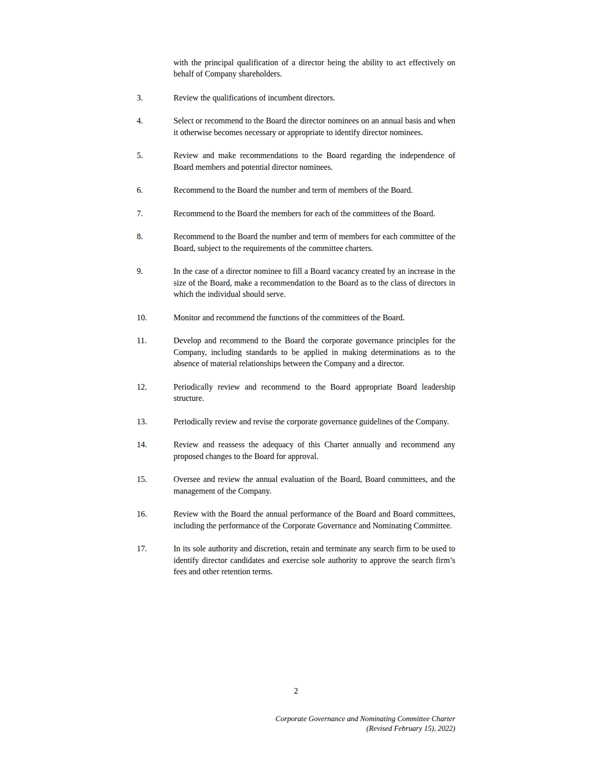with the principal qualification of a director being the ability to act effectively on behalf of Company shareholders.
3. Review the qualifications of incumbent directors.
4. Select or recommend to the Board the director nominees on an annual basis and when it otherwise becomes necessary or appropriate to identify director nominees.
5. Review and make recommendations to the Board regarding the independence of Board members and potential director nominees.
6. Recommend to the Board the number and term of members of the Board.
7. Recommend to the Board the members for each of the committees of the Board.
8. Recommend to the Board the number and term of members for each committee of the Board, subject to the requirements of the committee charters.
9. In the case of a director nominee to fill a Board vacancy created by an increase in the size of the Board, make a recommendation to the Board as to the class of directors in which the individual should serve.
10. Monitor and recommend the functions of the committees of the Board.
11. Develop and recommend to the Board the corporate governance principles for the Company, including standards to be applied in making determinations as to the absence of material relationships between the Company and a director.
12. Periodically review and recommend to the Board appropriate Board leadership structure.
13. Periodically review and revise the corporate governance guidelines of the Company.
14. Review and reassess the adequacy of this Charter annually and recommend any proposed changes to the Board for approval.
15. Oversee and review the annual evaluation of the Board, Board committees, and the management of the Company.
16. Review with the Board the annual performance of the Board and Board committees, including the performance of the Corporate Governance and Nominating Committee.
17. In its sole authority and discretion, retain and terminate any search firm to be used to identify director candidates and exercise sole authority to approve the search firm’s fees and other retention terms.
2
Corporate Governance and Nominating Committee Charter
(Revised February 15), 2022)